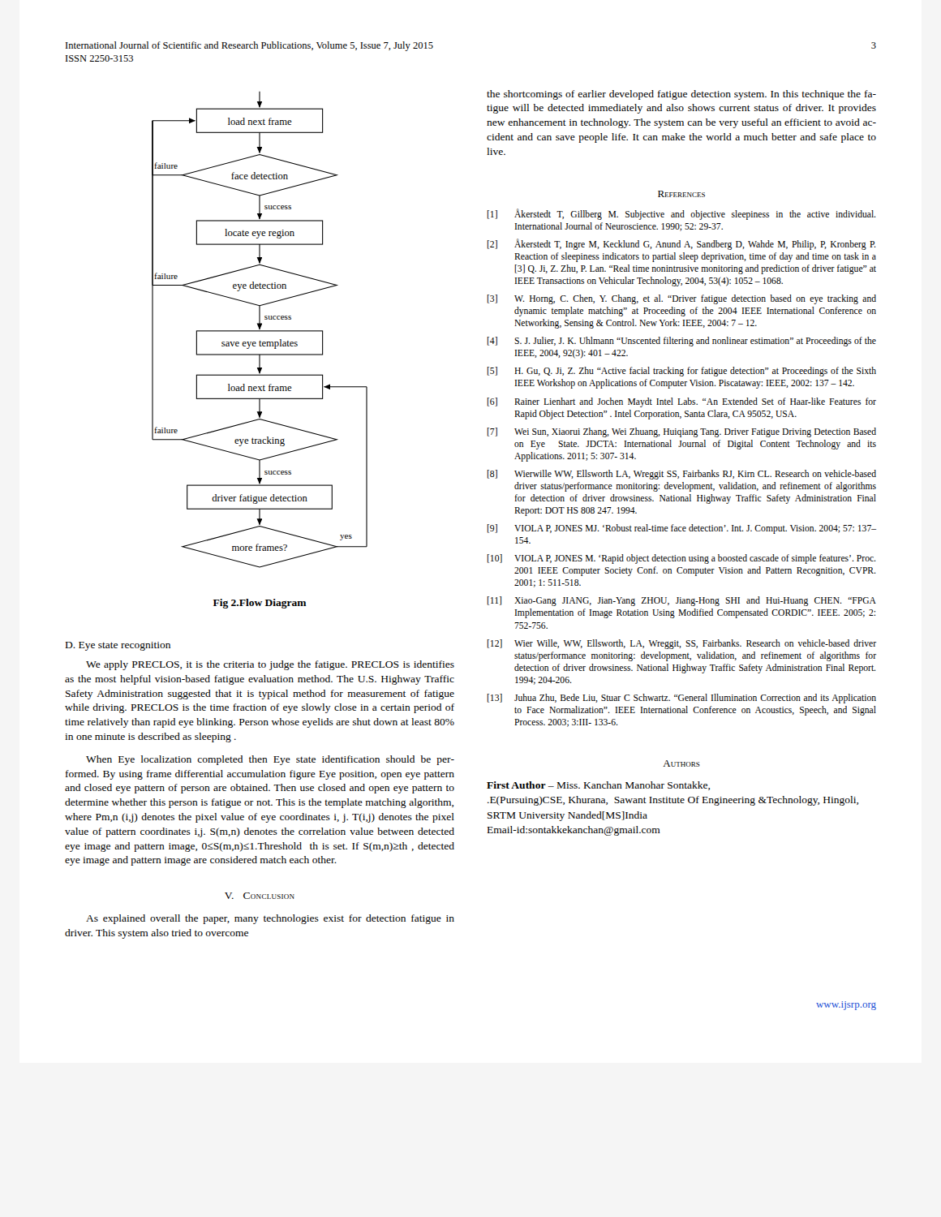International Journal of Scientific and Research Publications, Volume 5, Issue 7, July 2015
ISSN 2250-3153
3
load next frame face detection failure success locate eye region eye detection failure success save eye templates load next frame eye tracking failure success driver fatigue detection more frames? yes
Fig 2.Flow Diagram
D. Eye state recognition
We apply PRECLOS, it is the criteria to judge the fatigue. PRECLOS is identifies as the most helpful vision-based fatigue evaluation method. The U.S. Highway Traffic Safety Administration suggested that it is typical method for measurement of fatigue while driving. PRECLOS is the time fraction of eye slowly close in a certain period of time relatively than rapid eye blinking. Person whose eyelids are shut down at least 80% in one minute is described as sleeping .
When Eye localization completed then Eye state identification should be performed. By using frame differential accumulation figure Eye position, open eye pattern and closed eye pattern of person are obtained. Then use closed and open eye pattern to determine whether this person is fatigue or not. This is the template matching algorithm, where Pm,n (i,j) denotes the pixel value of eye coordinates i, j. T(i,j) denotes the pixel value of pattern coordinates i,j. S(m,n) denotes the correlation value between detected eye image and pattern image, 0≤S(m,n)≤1.Threshold th is set. If S(m,n)≥th , detected eye image and pattern image are considered match each other.
V. Conclusion
As explained overall the paper, many technologies exist for detection fatigue in driver. This system also tried to overcome
the shortcomings of earlier developed fatigue detection system. In this technique the fatigue will be detected immediately and also shows current status of driver. It provides new enhancement in technology. The system can be very useful an efficient to avoid accident and can save people life. It can make the world a much better and safe place to live.
References
[1] Åkerstedt T, Gillberg M. Subjective and objective sleepiness in the active individual. International Journal of Neuroscience. 1990; 52: 29-37.
[2] Åkerstedt T, Ingre M, Kecklund G, Anund A, Sandberg D, Wahde M, Philip, P, Kronberg P. Reaction of sleepiness indicators to partial sleep deprivation, time of day and time on task in a [3] Q. Ji, Z. Zhu, P. Lan. “Real time nonintrusive monitoring and prediction of driver fatigue” at IEEE Transactions on Vehicular Technology, 2004, 53(4): 1052 – 1068.
[3] W. Horng, C. Chen, Y. Chang, et al. “Driver fatigue detection based on eye tracking and dynamic template matching” at Proceeding of the 2004 IEEE International Conference on Networking, Sensing & Control. New York: IEEE, 2004: 7 – 12.
[4] S. J. Julier, J. K. Uhlmann “Unscented filtering and nonlinear estimation” at Proceedings of the IEEE, 2004, 92(3): 401 – 422.
[5] H. Gu, Q. Ji, Z. Zhu “Active facial tracking for fatigue detection” at Proceedings of the Sixth IEEE Workshop on Applications of Computer Vision. Piscataway: IEEE, 2002: 137 – 142.
[6] Rainer Lienhart and Jochen Maydt Intel Labs. “An Extended Set of Haar-like Features for Rapid Object Detection” . Intel Corporation, Santa Clara, CA 95052, USA.
[7] Wei Sun, Xiaorui Zhang, Wei Zhuang, Huiqiang Tang. Driver Fatigue Driving Detection Based on Eye State. JDCTA: International Journal of Digital Content Technology and its Applications. 2011; 5: 307- 314.
[8] Wierwille WW, Ellsworth LA, Wreggit SS, Fairbanks RJ, Kirn CL. Research on vehicle-based driver status/performance monitoring: development, validation, and refinement of algorithms for detection of driver drowsiness. National Highway Traffic Safety Administration Final Report: DOT HS 808 247. 1994.
[9] VIOLA P, JONES MJ. ‘Robust real-time face detection’. Int. J. Comput. Vision. 2004; 57: 137–154.
[10] VIOLA P, JONES M. ‘Rapid object detection using a boosted cascade of simple features’. Proc. 2001 IEEE Computer Society Conf. on Computer Vision and Pattern Recognition, CVPR. 2001; 1: 511-518.
[11] Xiao-Gang JIANG, Jian-Yang ZHOU, Jiang-Hong SHI and Hui-Huang CHEN. “FPGA Implementation of Image Rotation Using Modified Compensated CORDIC”. IEEE. 2005; 2: 752-756.
[12] Wier Wille, WW, Ellsworth, LA, Wreggit, SS, Fairbanks. Research on vehicle-based driver status/performance monitoring: development, validation, and refinement of algorithms for detection of driver drowsiness. National Highway Traffic Safety Administration Final Report. 1994; 204-206.
[13] Juhua Zhu, Bede Liu, Stuar C Schwartz. “General Illumination Correction and its Application to Face Normalization”. IEEE International Conference on Acoustics, Speech, and Signal Process. 2003; 3:III- 133-6.
Authors
First Author – Miss. Kanchan Manohar Sontakke,
.E(Pursuing)CSE, Khurana, Sawant Institute Of Engineering &Technology, Hingoli, SRTM University Nanded[MS]India
Email-id:sontakkekanchan@gmail.com
www.ijsrp.org